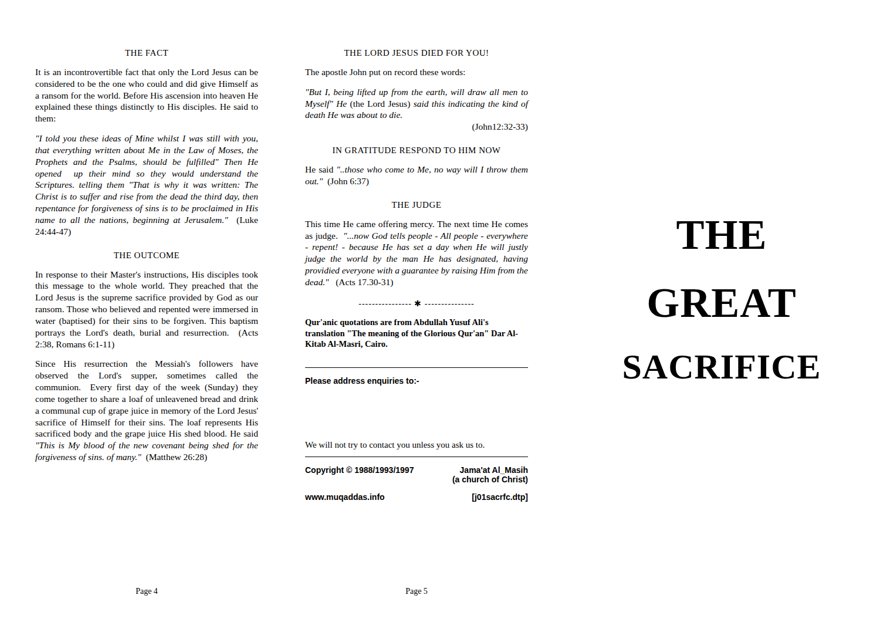THE FACT
It is an incontrovertible fact that only the Lord Jesus can be considered to be the one who could and did give Himself as a ransom for the world. Before His ascension into heaven He explained these things distinctly to His disciples. He said to them:
"I told you these ideas of Mine whilst I was still with you, that everything written about Me in the Law of Moses, the Prophets and the Psalms, should be fulfilled" Then He opened up their mind so they would understand the Scriptures. telling them "That is why it was written: The Christ is to suffer and rise from the dead the third day, then repentance for forgiveness of sins is to be proclaimed in His name to all the nations, beginning at Jerusalem." (Luke 24:44-47)
THE OUTCOME
In response to their Master's instructions, His disciples took this message to the whole world. They preached that the Lord Jesus is the supreme sacrifice provided by God as our ransom. Those who believed and repented were immersed in water (baptised) for their sins to be forgiven. This baptism portrays the Lord's death, burial and resurrection. (Acts 2:38, Romans 6:1-11)
Since His resurrection the Messiah's followers have observed the Lord's supper, sometimes called the communion. Every first day of the week (Sunday) they come together to share a loaf of unleavened bread and drink a communal cup of grape juice in memory of the Lord Jesus' sacrifice of Himself for their sins. The loaf represents His sacrificed body and the grape juice His shed blood. He said "This is My blood of the new covenant being shed for the forgiveness of sins. of many." (Matthew 26:28)
THE LORD JESUS DIED FOR YOU!
The apostle John put on record these words:
"But I, being lifted up from the earth, will draw all men to Myself" He (the Lord Jesus) said this indicating the kind of death He was about to die. (John12:32-33)
IN GRATITUDE RESPOND TO HIM NOW
He said "..those who come to Me, no way will I throw them out." (John 6:37)
THE JUDGE
This time He came offering mercy. The next time He comes as judge. "...now God tells people - All people - everywhere - repent! - because He has set a day when He will justly judge the world by the man He has designated, having providied everyone with a guarantee by raising Him from the dead." (Acts 17.30-31)
---------------- ✱ ---------------
Qur'anic quotations are from Abdullah Yusuf Ali's translation "The meaning of the Glorious Qur'an" Dar Al-Kitab Al-Masri, Cairo.
Please address enquiries to:-
We will not try to contact you unless you ask us to.
Copyright © 1988/1993/1997
Jama'at Al_Masih
(a church of Christ)
www.muqaddas.info
[j01sacrfc.dtp]
THE
GREAT
SACRIFICE
Page 4
Page 5